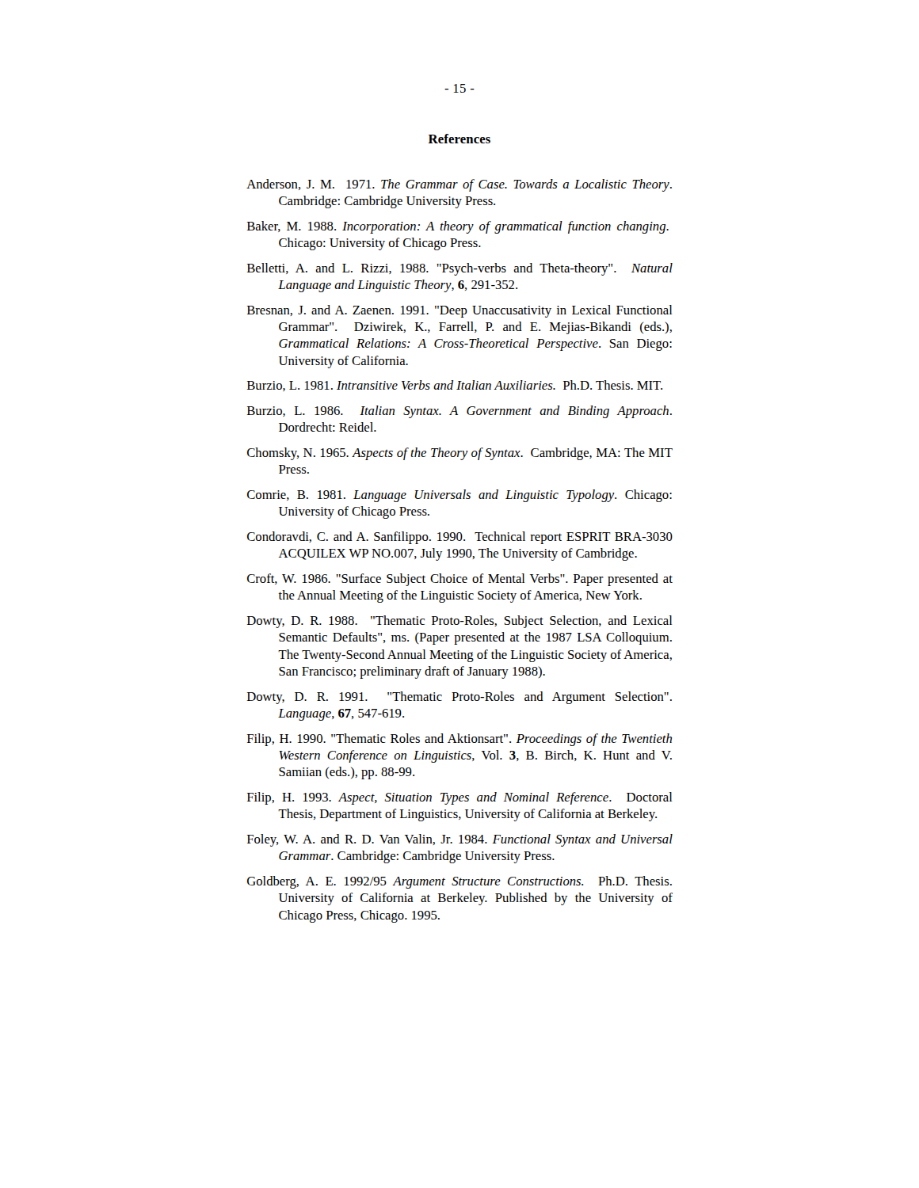- 15 -
References
Anderson, J. M. 1971. The Grammar of Case. Towards a Localistic Theory. Cambridge: Cambridge University Press.
Baker, M. 1988. Incorporation: A theory of grammatical function changing. Chicago: University of Chicago Press.
Belletti, A. and L. Rizzi, 1988. "Psych-verbs and Theta-theory". Natural Language and Linguistic Theory, 6, 291-352.
Bresnan, J. and A. Zaenen. 1991. "Deep Unaccusativity in Lexical Functional Grammar". Dziwirek, K., Farrell, P. and E. Mejias-Bikandi (eds.), Grammatical Relations: A Cross-Theoretical Perspective. San Diego: University of California.
Burzio, L. 1981. Intransitive Verbs and Italian Auxiliaries. Ph.D. Thesis. MIT.
Burzio, L. 1986. Italian Syntax. A Government and Binding Approach. Dordrecht: Reidel.
Chomsky, N. 1965. Aspects of the Theory of Syntax. Cambridge, MA: The MIT Press.
Comrie, B. 1981. Language Universals and Linguistic Typology. Chicago: University of Chicago Press.
Condoravdi, C. and A. Sanfilippo. 1990. Technical report ESPRIT BRA-3030 ACQUILEX WP NO.007, July 1990, The University of Cambridge.
Croft, W. 1986. "Surface Subject Choice of Mental Verbs". Paper presented at the Annual Meeting of the Linguistic Society of America, New York.
Dowty, D. R. 1988. "Thematic Proto-Roles, Subject Selection, and Lexical Semantic Defaults", ms. (Paper presented at the 1987 LSA Colloquium. The Twenty-Second Annual Meeting of the Linguistic Society of America, San Francisco; preliminary draft of January 1988).
Dowty, D. R. 1991. "Thematic Proto-Roles and Argument Selection". Language, 67, 547-619.
Filip, H. 1990. "Thematic Roles and Aktionsart". Proceedings of the Twentieth Western Conference on Linguistics, Vol. 3, B. Birch, K. Hunt and V. Samiian (eds.), pp. 88-99.
Filip, H. 1993. Aspect, Situation Types and Nominal Reference. Doctoral Thesis, Department of Linguistics, University of California at Berkeley.
Foley, W. A. and R. D. Van Valin, Jr. 1984. Functional Syntax and Universal Grammar. Cambridge: Cambridge University Press.
Goldberg, A. E. 1992/95 Argument Structure Constructions. Ph.D. Thesis. University of California at Berkeley. Published by the University of Chicago Press, Chicago. 1995.